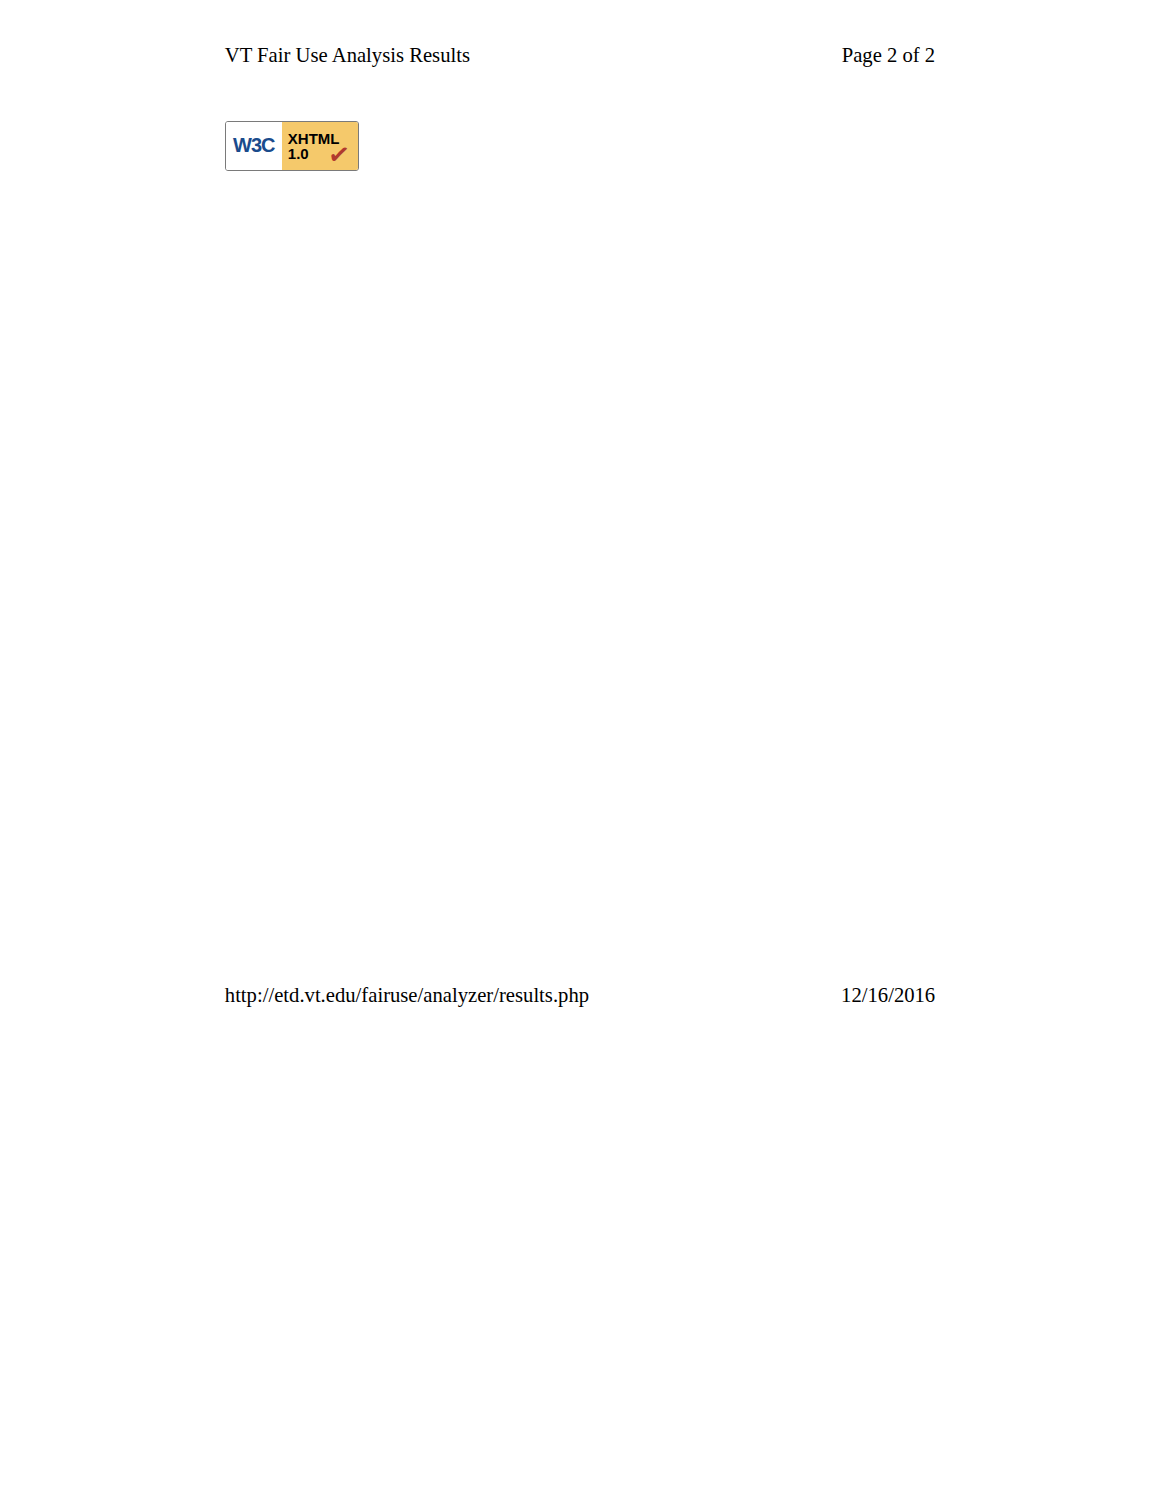VT Fair Use Analysis Results
Page 2 of 2
W3C
XHTML 1.0
✓
http://etd.vt.edu/fairuse/analyzer/results.php
12/16/2016